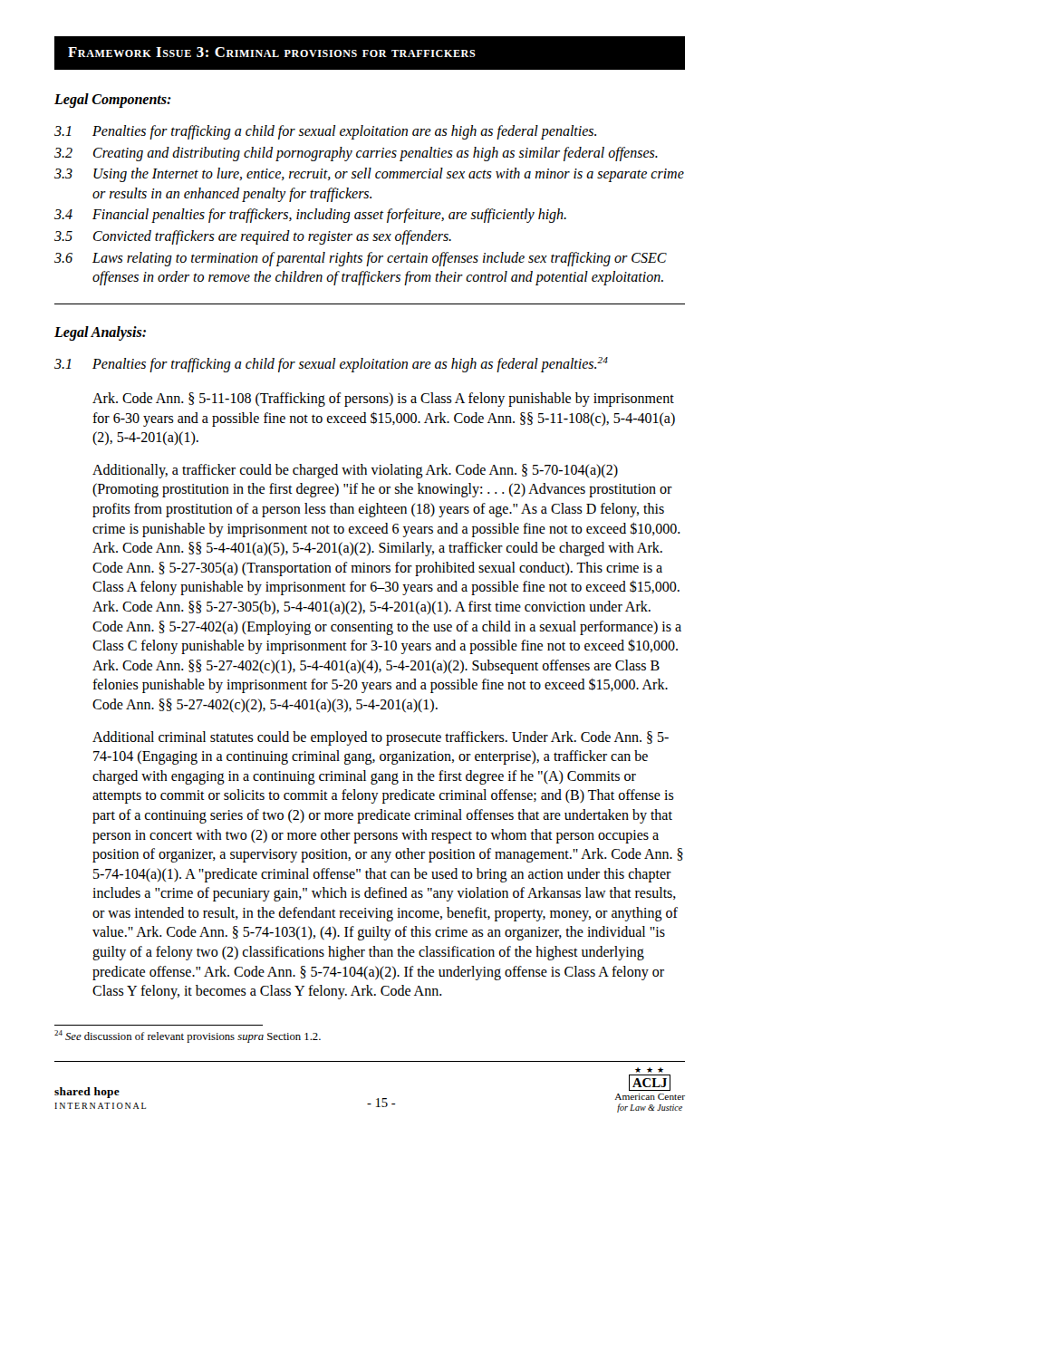Framework Issue 3: Criminal provisions for traffickers
Legal Components:
3.1 Penalties for trafficking a child for sexual exploitation are as high as federal penalties.
3.2 Creating and distributing child pornography carries penalties as high as similar federal offenses.
3.3 Using the Internet to lure, entice, recruit, or sell commercial sex acts with a minor is a separate crime or results in an enhanced penalty for traffickers.
3.4 Financial penalties for traffickers, including asset forfeiture, are sufficiently high.
3.5 Convicted traffickers are required to register as sex offenders.
3.6 Laws relating to termination of parental rights for certain offenses include sex trafficking or CSEC offenses in order to remove the children of traffickers from their control and potential exploitation.
Legal Analysis:
3.1 Penalties for trafficking a child for sexual exploitation are as high as federal penalties.24
Ark. Code Ann. § 5-11-108 (Trafficking of persons) is a Class A felony punishable by imprisonment for 6-30 years and a possible fine not to exceed $15,000. Ark. Code Ann. §§ 5-11-108(c), 5-4-401(a)(2), 5-4-201(a)(1).
Additionally, a trafficker could be charged with violating Ark. Code Ann. § 5-70-104(a)(2) (Promoting prostitution in the first degree) "if he or she knowingly: . . . (2) Advances prostitution or profits from prostitution of a person less than eighteen (18) years of age." As a Class D felony, this crime is punishable by imprisonment not to exceed 6 years and a possible fine not to exceed $10,000. Ark. Code Ann. §§ 5-4-401(a)(5), 5-4-201(a)(2). Similarly, a trafficker could be charged with Ark. Code Ann. § 5-27-305(a) (Transportation of minors for prohibited sexual conduct). This crime is a Class A felony punishable by imprisonment for 6–30 years and a possible fine not to exceed $15,000. Ark. Code Ann. §§ 5-27-305(b), 5-4-401(a)(2), 5-4-201(a)(1). A first time conviction under Ark. Code Ann. § 5-27-402(a) (Employing or consenting to the use of a child in a sexual performance) is a Class C felony punishable by imprisonment for 3-10 years and a possible fine not to exceed $10,000. Ark. Code Ann. §§ 5-27-402(c)(1), 5-4-401(a)(4), 5-4-201(a)(2). Subsequent offenses are Class B felonies punishable by imprisonment for 5-20 years and a possible fine not to exceed $15,000. Ark. Code Ann. §§ 5-27-402(c)(2), 5-4-401(a)(3), 5-4-201(a)(1).
Additional criminal statutes could be employed to prosecute traffickers. Under Ark. Code Ann. § 5-74-104 (Engaging in a continuing criminal gang, organization, or enterprise), a trafficker can be charged with engaging in a continuing criminal gang in the first degree if he "(A) Commits or attempts to commit or solicits to commit a felony predicate criminal offense; and (B) That offense is part of a continuing series of two (2) or more predicate criminal offenses that are undertaken by that person in concert with two (2) or more other persons with respect to whom that person occupies a position of organizer, a supervisory position, or any other position of management." Ark. Code Ann. § 5-74-104(a)(1). A "predicate criminal offense" that can be used to bring an action under this chapter includes a "crime of pecuniary gain," which is defined as "any violation of Arkansas law that results, or was intended to result, in the defendant receiving income, benefit, property, money, or anything of value." Ark. Code Ann. § 5-74-103(1), (4). If guilty of this crime as an organizer, the individual "is guilty of a felony two (2) classifications higher than the classification of the highest underlying predicate offense." Ark. Code Ann. § 5-74-104(a)(2). If the underlying offense is Class A felony or Class Y felony, it becomes a Class Y felony. Ark. Code Ann.
24 See discussion of relevant provisions supra Section 1.2.
shared hopeINTERNATIONAL
- 15 -
★ ★ ★
ACLJ
American Center
for Law & Justice